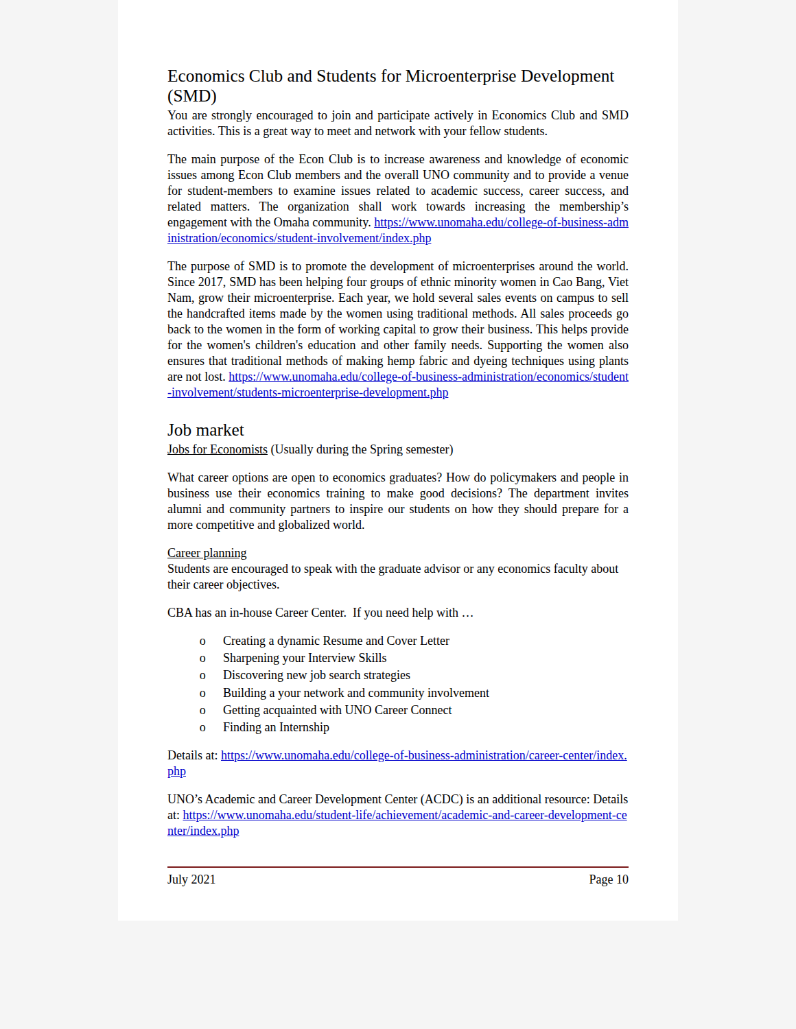Economics Club and Students for Microenterprise Development (SMD)
You are strongly encouraged to join and participate actively in Economics Club and SMD activities. This is a great way to meet and network with your fellow students.
The main purpose of the Econ Club is to increase awareness and knowledge of economic issues among Econ Club members and the overall UNO community and to provide a venue for student-members to examine issues related to academic success, career success, and related matters. The organization shall work towards increasing the membership’s engagement with the Omaha community. https://www.unomaha.edu/college-of-business-administration/economics/student-involvement/index.php
The purpose of SMD is to promote the development of microenterprises around the world. Since 2017, SMD has been helping four groups of ethnic minority women in Cao Bang, Viet Nam, grow their microenterprise. Each year, we hold several sales events on campus to sell the handcrafted items made by the women using traditional methods. All sales proceeds go back to the women in the form of working capital to grow their business. This helps provide for the women's children's education and other family needs. Supporting the women also ensures that traditional methods of making hemp fabric and dyeing techniques using plants are not lost. https://www.unomaha.edu/college-of-business-administration/economics/student-involvement/students-microenterprise-development.php
Job market
Jobs for Economists (Usually during the Spring semester)
What career options are open to economics graduates? How do policymakers and people in business use their economics training to make good decisions? The department invites alumni and community partners to inspire our students on how they should prepare for a more competitive and globalized world.
Career planning
Students are encouraged to speak with the graduate advisor or any economics faculty about their career objectives.
CBA has an in-house Career Center. If you need help with …
Creating a dynamic Resume and Cover Letter
Sharpening your Interview Skills
Discovering new job search strategies
Building a your network and community involvement
Getting acquainted with UNO Career Connect
Finding an Internship
Details at: https://www.unomaha.edu/college-of-business-administration/career-center/index.php
UNO’s Academic and Career Development Center (ACDC) is an additional resource: Details at: https://www.unomaha.edu/student-life/achievement/academic-and-career-development-center/index.php
July 2021 Page 10